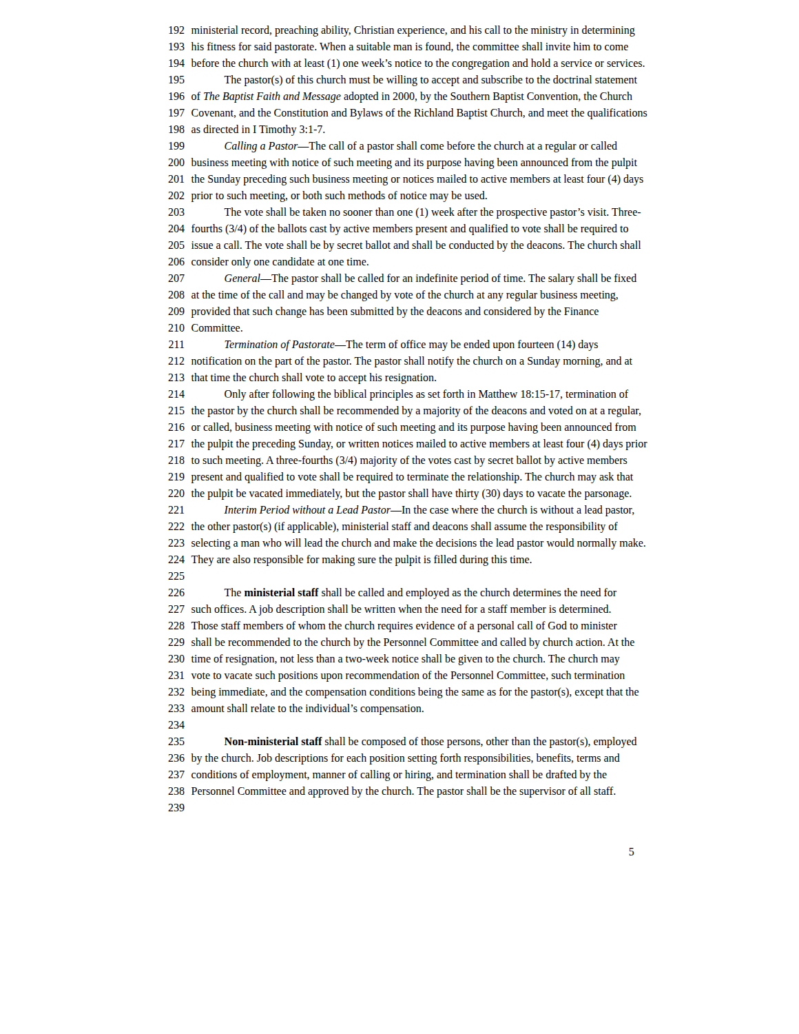ministerial record, preaching ability, Christian experience, and his call to the ministry in determining
his fitness for said pastorate. When a suitable man is found, the committee shall invite him to come
before the church with at least (1) one week’s notice to the congregation and hold a service or services.
The pastor(s) of this church must be willing to accept and subscribe to the doctrinal statement
of The Baptist Faith and Message adopted in 2000, by the Southern Baptist Convention, the Church
Covenant, and the Constitution and Bylaws of the Richland Baptist Church, and meet the qualifications
as directed in I Timothy 3:1-7.
Calling a Pastor—The call of a pastor shall come before the church at a regular or called
business meeting with notice of such meeting and its purpose having been announced from the pulpit
the Sunday preceding such business meeting or notices mailed to active members at least four (4) days
prior to such meeting, or both such methods of notice may be used.
The vote shall be taken no sooner than one (1) week after the prospective pastor’s visit. Three-
fourths (3/4) of the ballots cast by active members present and qualified to vote shall be required to
issue a call. The vote shall be by secret ballot and shall be conducted by the deacons. The church shall
consider only one candidate at one time.
General—The pastor shall be called for an indefinite period of time. The salary shall be fixed
at the time of the call and may be changed by vote of the church at any regular business meeting,
provided that such change has been submitted by the deacons and considered by the Finance
Committee.
Termination of Pastorate—The term of office may be ended upon fourteen (14) days
notification on the part of the pastor. The pastor shall notify the church on a Sunday morning, and at
that time the church shall vote to accept his resignation.
Only after following the biblical principles as set forth in Matthew 18:15-17, termination of
the pastor by the church shall be recommended by a majority of the deacons and voted on at a regular,
or called, business meeting with notice of such meeting and its purpose having been announced from
the pulpit the preceding Sunday, or written notices mailed to active members at least four (4) days prior
to such meeting. A three-fourths (3/4) majority of the votes cast by secret ballot by active members
present and qualified to vote shall be required to terminate the relationship. The church may ask that
the pulpit be vacated immediately, but the pastor shall have thirty (30) days to vacate the parsonage.
Interim Period without a Lead Pastor—In the case where the church is without a lead pastor,
the other pastor(s) (if applicable), ministerial staff and deacons shall assume the responsibility of
selecting a man who will lead the church and make the decisions the lead pastor would normally make.
They are also responsible for making sure the pulpit is filled during this time.
The ministerial staff shall be called and employed as the church determines the need for
such offices. A job description shall be written when the need for a staff member is determined.
Those staff members of whom the church requires evidence of a personal call of God to minister
shall be recommended to the church by the Personnel Committee and called by church action. At the
time of resignation, not less than a two-week notice shall be given to the church. The church may
vote to vacate such positions upon recommendation of the Personnel Committee, such termination
being immediate, and the compensation conditions being the same as for the pastor(s), except that the
amount shall relate to the individual’s compensation.
Non-ministerial staff shall be composed of those persons, other than the pastor(s), employed
by the church. Job descriptions for each position setting forth responsibilities, benefits, terms and
conditions of employment, manner of calling or hiring, and termination shall be drafted by the
Personnel Committee and approved by the church. The pastor shall be the supervisor of all staff.
5